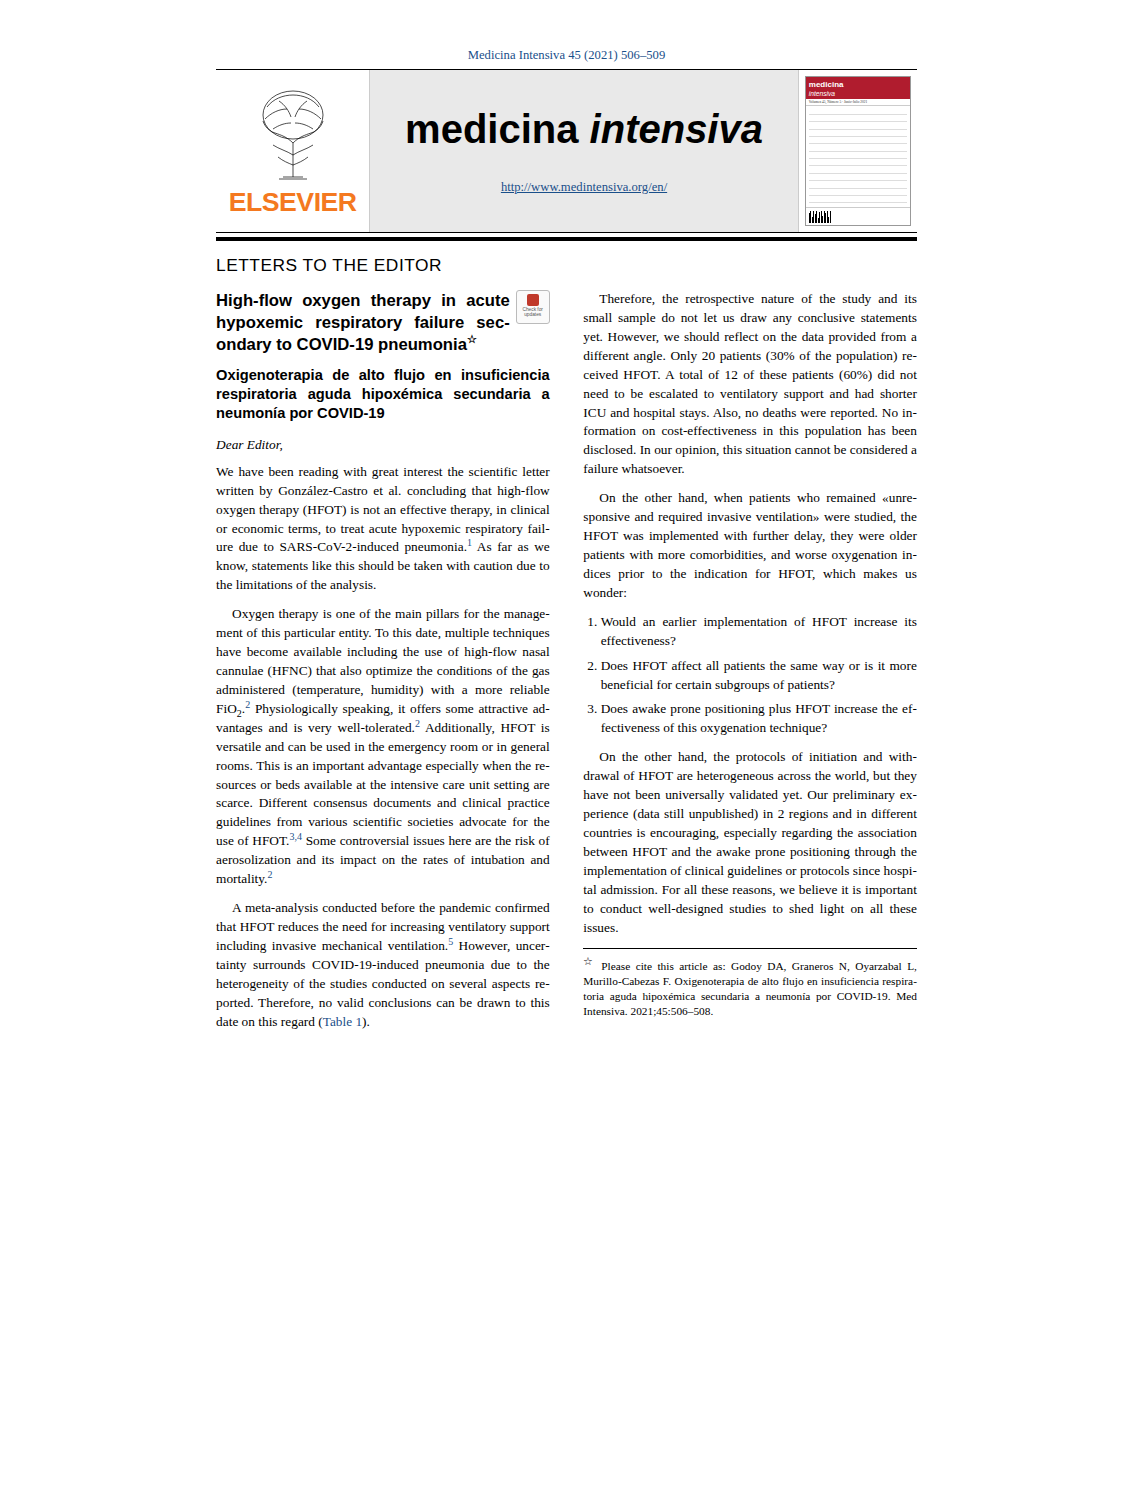Medicina Intensiva 45 (2021) 506–509
ELSEVIER
medicina intensiva
http://www.medintensiva.org/en/
medicina
intensiva
Volumen 45, Número 5 · Junio-Julio 2021
LETTERS TO THE EDITOR
Check for
updates
High-flow oxygen therapy in acute hypoxemic respiratory failure secondary to COVID-19 pneumonia☆
Oxigenoterapia de alto flujo en insuficiencia respiratoria aguda hipoxémica secundaria a neumonía por COVID-19
Dear Editor,
We have been reading with great interest the scientific letter written by González-Castro et al. concluding that high-flow oxygen therapy (HFOT) is not an effective therapy, in clinical or economic terms, to treat acute hypoxemic respiratory failure due to SARS-CoV-2-induced pneumonia.1 As far as we know, statements like this should be taken with caution due to the limitations of the analysis.
Oxygen therapy is one of the main pillars for the management of this particular entity. To this date, multiple techniques have become available including the use of high-flow nasal cannulae (HFNC) that also optimize the conditions of the gas administered (temperature, humidity) with a more reliable FiO2.2 Physiologically speaking, it offers some attractive advantages and is very well-tolerated.2 Additionally, HFOT is versatile and can be used in the emergency room or in general rooms. This is an important advantage especially when the resources or beds available at the intensive care unit setting are scarce. Different consensus documents and clinical practice guidelines from various scientific societies advocate for the use of HFOT.3,4 Some controversial issues here are the risk of aerosolization and its impact on the rates of intubation and mortality.2
A meta-analysis conducted before the pandemic confirmed that HFOT reduces the need for increasing ventilatory support including invasive mechanical ventilation.5 However, uncertainty surrounds COVID-19-induced pneumonia due to the heterogeneity of the studies conducted on several aspects reported. Therefore, no valid conclusions can be drawn to this date on this regard (Table 1).
Therefore, the retrospective nature of the study and its small sample do not let us draw any conclusive statements yet. However, we should reflect on the data provided from a different angle. Only 20 patients (30% of the population) received HFOT. A total of 12 of these patients (60%) did not need to be escalated to ventilatory support and had shorter ICU and hospital stays. Also, no deaths were reported. No information on cost-effectiveness in this population has been disclosed. In our opinion, this situation cannot be considered a failure whatsoever.
On the other hand, when patients who remained «unresponsive and required invasive ventilation» were studied, the HFOT was implemented with further delay, they were older patients with more comorbidities, and worse oxygenation indices prior to the indication for HFOT, which makes us wonder:
Would an earlier implementation of HFOT increase its effectiveness?
Does HFOT affect all patients the same way or is it more beneficial for certain subgroups of patients?
Does awake prone positioning plus HFOT increase the effectiveness of this oxygenation technique?
On the other hand, the protocols of initiation and withdrawal of HFOT are heterogeneous across the world, but they have not been universally validated yet. Our preliminary experience (data still unpublished) in 2 regions and in different countries is encouraging, especially regarding the association between HFOT and the awake prone positioning through the implementation of clinical guidelines or protocols since hospital admission. For all these reasons, we believe it is important to conduct well-designed studies to shed light on all these issues.
☆ Please cite this article as: Godoy DA, Graneros N, Oyarzabal L, Murillo-Cabezas F. Oxigenoterapia de alto flujo en insuficiencia respiratoria aguda hipoxémica secundaria a neumonía por COVID-19. Med Intensiva. 2021;45:506–508.